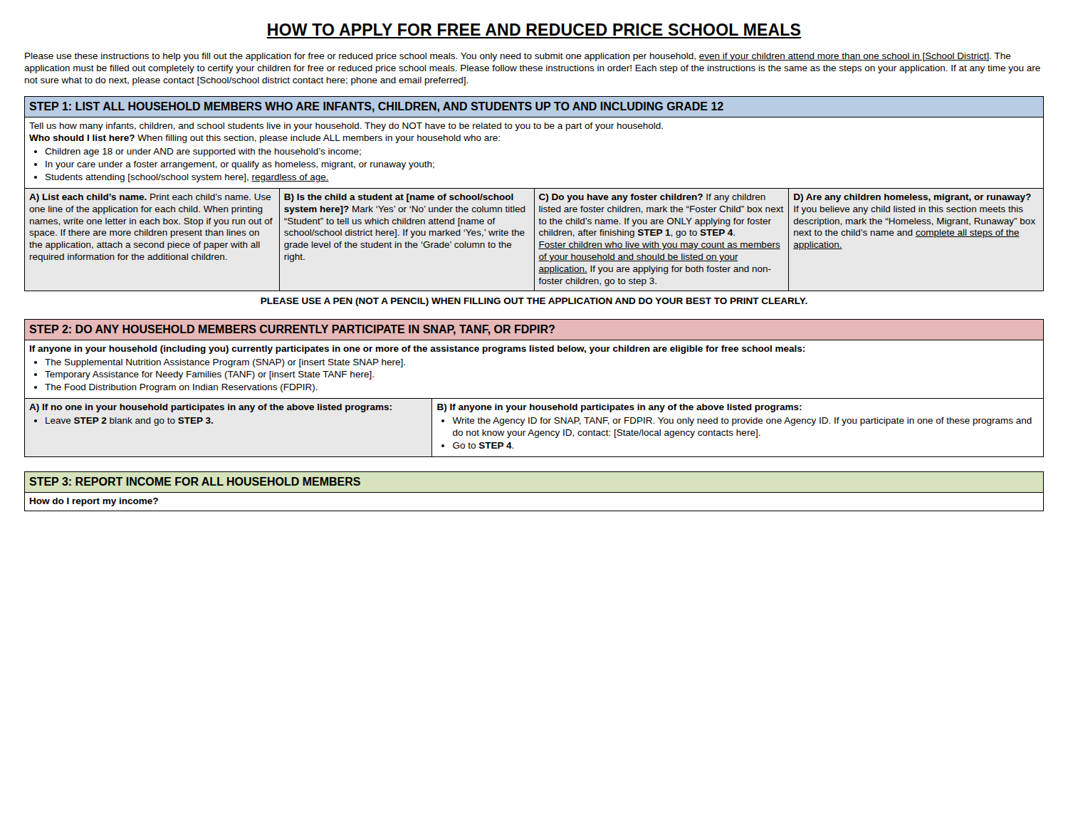HOW TO APPLY FOR FREE AND REDUCED PRICE SCHOOL MEALS
Please use these instructions to help you fill out the application for free or reduced price school meals. You only need to submit one application per household, even if your children attend more than one school in [School District]. The application must be filled out completely to certify your children for free or reduced price school meals. Please follow these instructions in order! Each step of the instructions is the same as the steps on your application. If at any time you are not sure what to do next, please contact [School/school district contact here; phone and email preferred].
| STEP 1: LIST ALL HOUSEHOLD MEMBERS WHO ARE INFANTS, CHILDREN, AND STUDENTS UP TO AND INCLUDING GRADE 12 |
| Tell us how many infants, children, and school students live in your household. They do NOT have to be related to you to be a part of your household. Who should I list here? When filling out this section, please include ALL members in your household who are: Children age 18 or under AND are supported with the household’s income; In your care under a foster arrangement, or qualify as homeless, migrant, or runaway youth; Students attending [school/school system here], regardless of age. |
| A) List each child’s name. Print each child’s name. Use one line of the application for each child. When printing names, write one letter in each box. Stop if you run out of space. If there are more children present than lines on the application, attach a second piece of paper with all required information for the additional children. | B) Is the child a student at [name of school/school system here]? Mark ‘Yes’ or ‘No’ under the column titled “Student” to tell us which children attend [name of school/school district here]. If you marked ‘Yes,’ write the grade level of the student in the ‘Grade’ column to the right. | C) Do you have any foster children? If any children listed are foster children, mark the “Foster Child” box next to the child’s name. If you are ONLY applying for foster children, after finishing STEP 1 , go to STEP 4 . Foster children who live with you may count as members of your household and should be listed on your application. If you are applying for both foster and non-foster children, go to step 3. | D) Are any children homeless, migrant, or runaway? If you believe any child listed in this section meets this description, mark the “Homeless, Migrant, Runaway” box next to the child’s name and complete all steps of the application. |
PLEASE USE A PEN (NOT A PENCIL) WHEN FILLING OUT THE APPLICATION AND DO YOUR BEST TO PRINT CLEARLY.
| STEP 2: DO ANY HOUSEHOLD MEMBERS CURRENTLY PARTICIPATE IN SNAP, TANF, OR FDPIR? |
| If anyone in your household (including you) currently participates in one or more of the assistance programs listed below, your children are eligible for free school meals: The Supplemental Nutrition Assistance Program (SNAP) or [insert State SNAP here]. Temporary Assistance for Needy Families (TANF) or [insert State TANF here]. The Food Distribution Program on Indian Reservations (FDPIR). |
| A) If no one in your household participates in any of the above listed programs: Leave STEP 2 blank and go to STEP 3. | B) If anyone in your household participates in any of the above listed programs: Write the Agency ID for SNAP, TANF, or FDPIR. You only need to provide one Agency ID. If you participate in one of these programs and do not know your Agency ID, contact: [State/local agency contacts here]. Go to STEP 4 . |
| STEP 3: REPORT INCOME FOR ALL HOUSEHOLD MEMBERS |
| How do I report my income? |